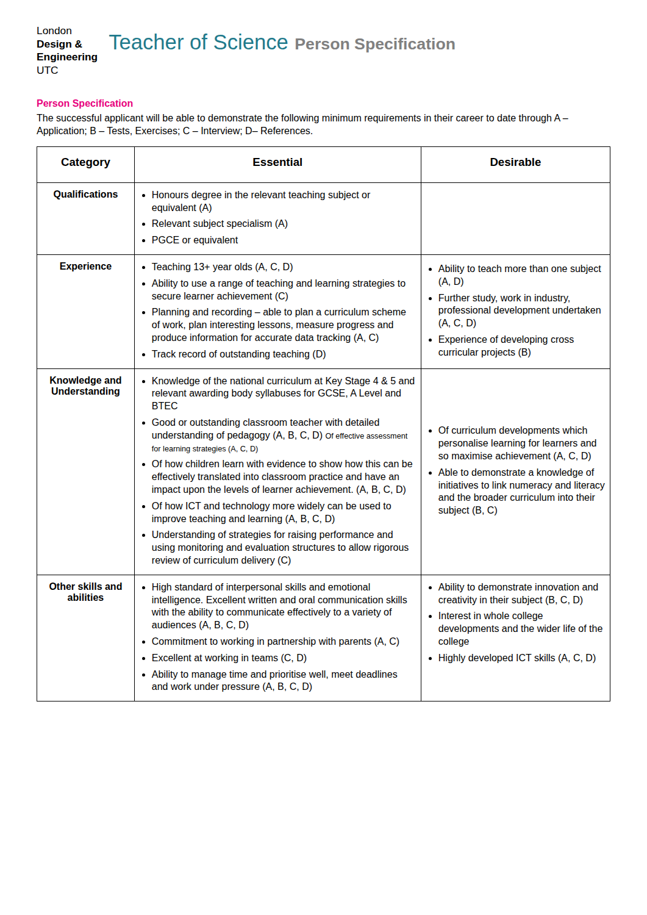London
Design &
Engineering
UTC
Teacher of Science Person Specification
Person Specification
The successful applicant will be able to demonstrate the following minimum requirements in their career to date through A – Application; B – Tests, Exercises; C – Interview; D– References.
| Category | Essential | Desirable |
| --- | --- | --- |
| Qualifications | Honours degree in the relevant teaching subject or equivalent (A) Relevant subject specialism (A) PGCE or equivalent | |
| Experience | Teaching 13+ year olds (A, C, D) Ability to use a range of teaching and learning strategies to secure learner achievement (C) Planning and recording – able to plan a curriculum scheme of work, plan interesting lessons, measure progress and produce information for accurate data tracking (A, C) Track record of outstanding teaching (D) | Ability to teach more than one subject (A, D) Further study, work in industry, professional development undertaken (A, C, D) Experience of developing cross curricular projects (B) |
| Knowledge and Understanding | Knowledge of the national curriculum at Key Stage 4 & 5 and relevant awarding body syllabuses for GCSE, A Level and BTEC Good or outstanding classroom teacher with detailed understanding of pedagogy (A, B, C, D) Of effective assessment for learning strategies (A, C, D) Of how children learn with evidence to show how this can be effectively translated into classroom practice and have an impact upon the levels of learner achievement. (A, B, C, D) Of how ICT and technology more widely can be used to improve teaching and learning (A, B, C, D) Understanding of strategies for raising performance and using monitoring and evaluation structures to allow rigorous review of curriculum delivery (C) | Of curriculum developments which personalise learning for learners and so maximise achievement (A, C, D) Able to demonstrate a knowledge of initiatives to link numeracy and literacy and the broader curriculum into their subject (B, C) |
| Other skills and abilities | High standard of interpersonal skills and emotional intelligence. Excellent written and oral communication skills with the ability to communicate effectively to a variety of audiences (A, B, C, D) Commitment to working in partnership with parents (A, C) Excellent at working in teams (C, D) Ability to manage time and prioritise well, meet deadlines and work under pressure (A, B, C, D) | Ability to demonstrate innovation and creativity in their subject (B, C, D) Interest in whole college developments and the wider life of the college Highly developed ICT skills (A, C, D) |